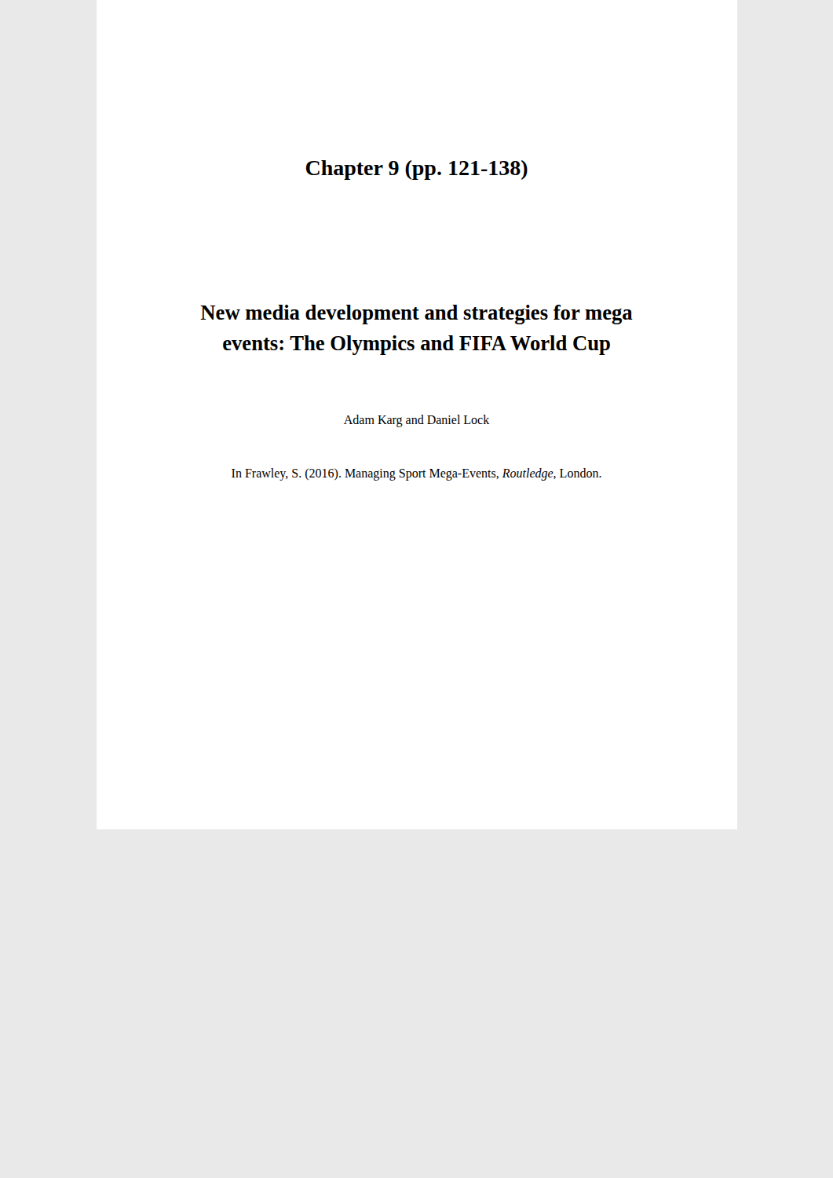Chapter 9 (pp. 121-138)
New media development and strategies for mega
events: The Olympics and FIFA World Cup
Adam Karg and Daniel Lock
In Frawley, S. (2016). Managing Sport Mega-Events, Routledge, London.